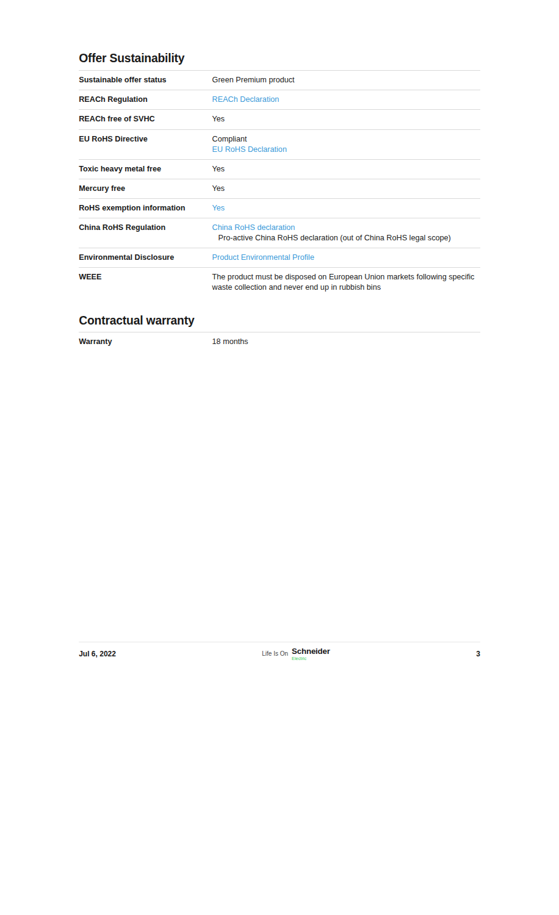Offer Sustainability
| Sustainable offer status | Green Premium product |
| REACh Regulation | REACh Declaration |
| REACh free of SVHC | Yes |
| EU RoHS Directive | Compliant EU RoHS Declaration |
| Toxic heavy metal free | Yes |
| Mercury free | Yes |
| RoHS exemption information | Yes |
| China RoHS Regulation | China RoHS declaration Pro-active China RoHS declaration (out of China RoHS legal scope) |
| Environmental Disclosure | Product Environmental Profile |
| WEEE | The product must be disposed on European Union markets following specific waste collection and never end up in rubbish bins |
Contractual warranty
| Warranty | 18 months |
Jul 6, 2022
Life Is On SchneiderElectric
3